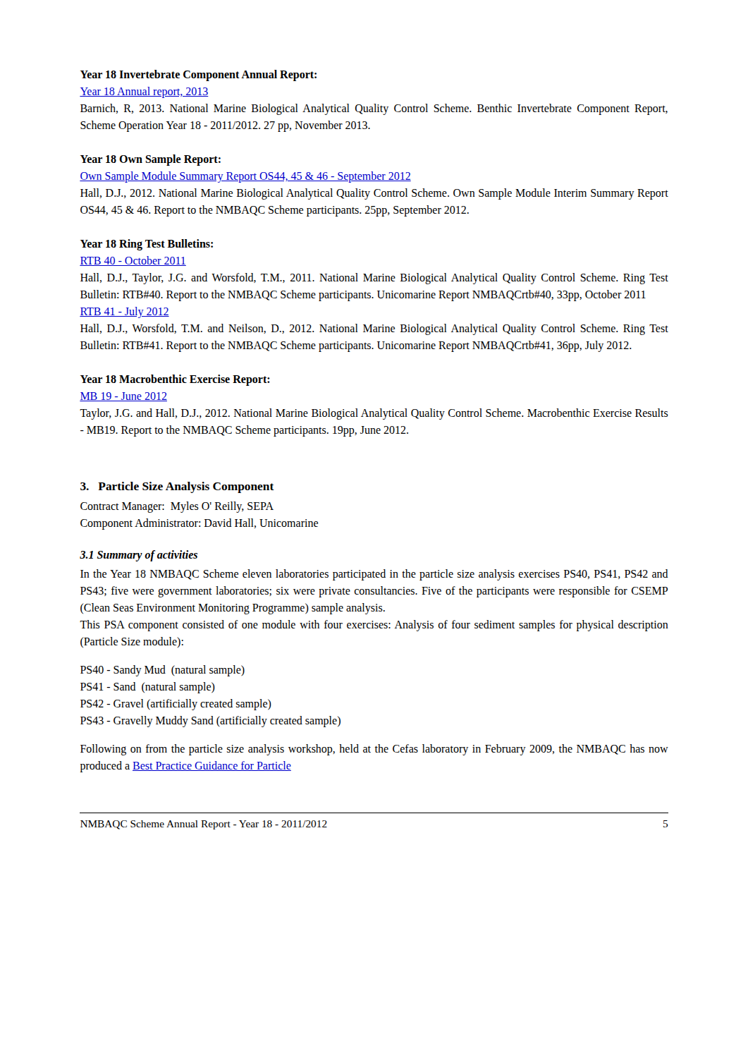Year 18 Invertebrate Component Annual Report:
Year 18 Annual report, 2013
Barnich, R, 2013. National Marine Biological Analytical Quality Control Scheme. Benthic Invertebrate Component Report, Scheme Operation Year 18 - 2011/2012. 27 pp, November 2013.
Year 18 Own Sample Report:
Own Sample Module Summary Report OS44, 45 & 46 - September 2012
Hall, D.J., 2012. National Marine Biological Analytical Quality Control Scheme. Own Sample Module Interim Summary Report OS44, 45 & 46. Report to the NMBAQC Scheme participants. 25pp, September 2012.
Year 18 Ring Test Bulletins:
RTB 40 - October 2011
Hall, D.J., Taylor, J.G. and Worsfold, T.M., 2011. National Marine Biological Analytical Quality Control Scheme. Ring Test Bulletin: RTB#40. Report to the NMBAQC Scheme participants. Unicomarine Report NMBAQCrtb#40, 33pp, October 2011
RTB 41 - July 2012
Hall, D.J., Worsfold, T.M. and Neilson, D., 2012. National Marine Biological Analytical Quality Control Scheme. Ring Test Bulletin: RTB#41. Report to the NMBAQC Scheme participants. Unicomarine Report NMBAQCrtb#41, 36pp, July 2012.
Year 18 Macrobenthic Exercise Report:
MB 19 - June 2012
Taylor, J.G. and Hall, D.J., 2012. National Marine Biological Analytical Quality Control Scheme. Macrobenthic Exercise Results - MB19. Report to the NMBAQC Scheme participants. 19pp, June 2012.
3. Particle Size Analysis Component
Contract Manager: Myles O' Reilly, SEPA
Component Administrator: David Hall, Unicomarine
3.1 Summary of activities
In the Year 18 NMBAQC Scheme eleven laboratories participated in the particle size analysis exercises PS40, PS41, PS42 and PS43; five were government laboratories; six were private consultancies. Five of the participants were responsible for CSEMP (Clean Seas Environment Monitoring Programme) sample analysis.
This PSA component consisted of one module with four exercises: Analysis of four sediment samples for physical description (Particle Size module):
PS40 - Sandy Mud (natural sample)
PS41 - Sand (natural sample)
PS42 - Gravel (artificially created sample)
PS43 - Gravelly Muddy Sand (artificially created sample)
Following on from the particle size analysis workshop, held at the Cefas laboratory in February 2009, the NMBAQC has now produced a Best Practice Guidance for Particle
NMBAQC Scheme Annual Report - Year 18 - 2011/2012 5